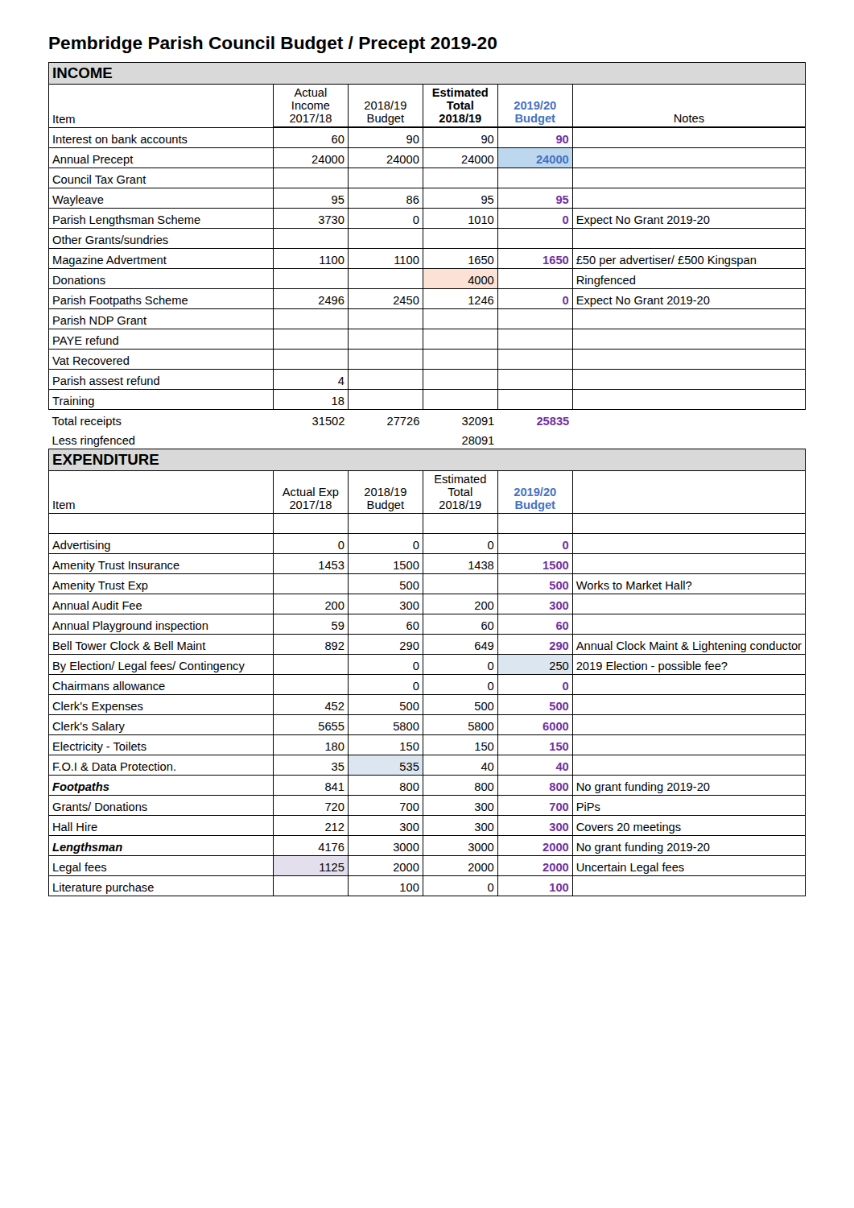Pembridge Parish Council Budget / Precept 2019-20
| INCOME |
| Item | Actual Income 2017/18 | 2018/19 Budget | Estimated Total 2018/19 | 2019/20 Budget | Notes |
| Interest on bank accounts | 60 | 90 | 90 | 90 | |
| Annual Precept | 24000 | 24000 | 24000 | 24000 | |
| Council Tax Grant | | | | | |
| Wayleave | 95 | 86 | 95 | 95 | |
| Parish Lengthsman Scheme | 3730 | 0 | 1010 | 0 | Expect No Grant 2019-20 |
| Other Grants/sundries | | | | | |
| Magazine Advertment | 1100 | 1100 | 1650 | 1650 | £50 per advertiser/ £500 Kingspan |
| Donations | | | 4000 | | Ringfenced |
| Parish Footpaths Scheme | 2496 | 2450 | 1246 | 0 | Expect No Grant 2019-20 |
| Parish NDP Grant | | | | | |
| PAYE refund | | | | | |
| Vat Recovered | | | | | |
| Parish assest refund | 4 | | | | |
| Training | 18 | | | | |
| Total receipts | 31502 | 27726 | 32091 | 25835 | |
| Less ringfenced | | | 28091 | | |
| EXPENDITURE |
| Item | Actual Exp 2017/18 | 2018/19 Budget | Estimated Total 2018/19 | 2019/20 Budget | |
| Advertising | 0 | 0 | 0 | 0 | |
| Amenity Trust Insurance | 1453 | 1500 | 1438 | 1500 | |
| Amenity Trust Exp | | 500 | | 500 | Works to Market Hall? |
| Annual Audit Fee | 200 | 300 | 200 | 300 | |
| Annual Playground inspection | 59 | 60 | 60 | 60 | |
| Bell Tower Clock & Bell Maint | 892 | 290 | 649 | 290 | Annual Clock Maint & Lightening conductor |
| By Election/ Legal fees/ Contingency | | 0 | 0 | 250 | 2019 Election - possible fee? |
| Chairmans allowance | | 0 | 0 | 0 | |
| Clerk's Expenses | 452 | 500 | 500 | 500 | |
| Clerk's Salary | 5655 | 5800 | 5800 | 6000 | |
| Electricity - Toilets | 180 | 150 | 150 | 150 | |
| F.O.I & Data Protection. | 35 | 535 | 40 | 40 | |
| Footpaths | 841 | 800 | 800 | 800 | No grant funding 2019-20 |
| Grants/ Donations | 720 | 700 | 300 | 700 | PiPs |
| Hall Hire | 212 | 300 | 300 | 300 | Covers 20 meetings |
| Lengthsman | 4176 | 3000 | 3000 | 2000 | No grant funding 2019-20 |
| Legal fees | 1125 | 2000 | 2000 | 2000 | Uncertain Legal fees |
| Literature purchase | | 100 | 0 | 100 | |